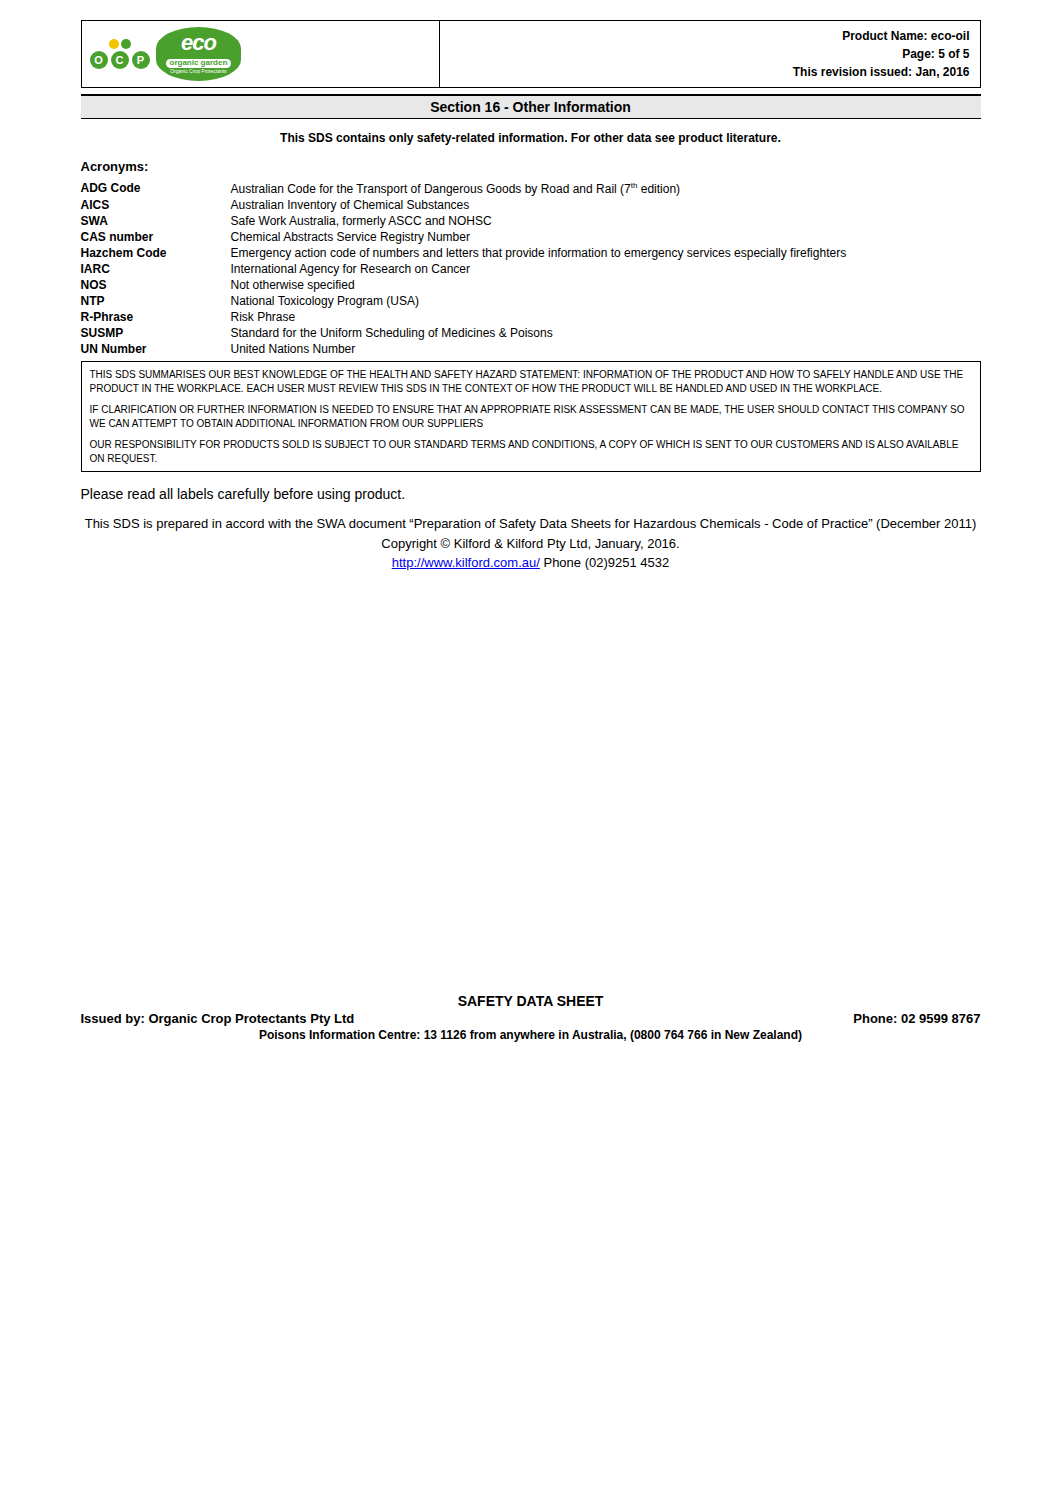OCP
eco
organic garden
Organic Crop Protectants
Product Name: eco-oil
Page: 5 of 5
This revision issued: Jan, 2016
Section 16 - Other Information
This SDS contains only safety-related information. For other data see product literature.
Acronyms:
| ADG Code | Australian Code for the Transport of Dangerous Goods by Road and Rail (7 th edition) |
| AICS | Australian Inventory of Chemical Substances |
| SWA | Safe Work Australia, formerly ASCC and NOHSC |
| CAS number | Chemical Abstracts Service Registry Number |
| Hazchem Code | Emergency action code of numbers and letters that provide information to emergency services especially firefighters |
| IARC | International Agency for Research on Cancer |
| NOS | Not otherwise specified |
| NTP | National Toxicology Program (USA) |
| R-Phrase | Risk Phrase |
| SUSMP | Standard for the Uniform Scheduling of Medicines & Poisons |
| UN Number | United Nations Number |
THIS SDS SUMMARISES OUR BEST KNOWLEDGE OF THE HEALTH AND SAFETY HAZARD STATEMENT: INFORMATION OF THE PRODUCT AND HOW TO SAFELY HANDLE AND USE THE PRODUCT IN THE WORKPLACE. EACH USER MUST REVIEW THIS SDS IN THE CONTEXT OF HOW THE PRODUCT WILL BE HANDLED AND USED IN THE WORKPLACE.
IF CLARIFICATION OR FURTHER INFORMATION IS NEEDED TO ENSURE THAT AN APPROPRIATE RISK ASSESSMENT CAN BE MADE, THE USER SHOULD CONTACT THIS COMPANY SO WE CAN ATTEMPT TO OBTAIN ADDITIONAL INFORMATION FROM OUR SUPPLIERS
OUR RESPONSIBILITY FOR PRODUCTS SOLD IS SUBJECT TO OUR STANDARD TERMS AND CONDITIONS, A COPY OF WHICH IS SENT TO OUR CUSTOMERS AND IS ALSO AVAILABLE ON REQUEST.
Please read all labels carefully before using product.
This SDS is prepared in accord with the SWA document “Preparation of Safety Data Sheets for Hazardous Chemicals - Code of Practice” (December 2011)
Copyright © Kilford & Kilford Pty Ltd, January, 2016.
http://www.kilford.com.au/ Phone (02)9251 4532
SAFETY DATA SHEET
Issued by: Organic Crop Protectants Pty Ltd Phone: 02 9599 8767
Poisons Information Centre: 13 1126 from anywhere in Australia, (0800 764 766 in New Zealand)